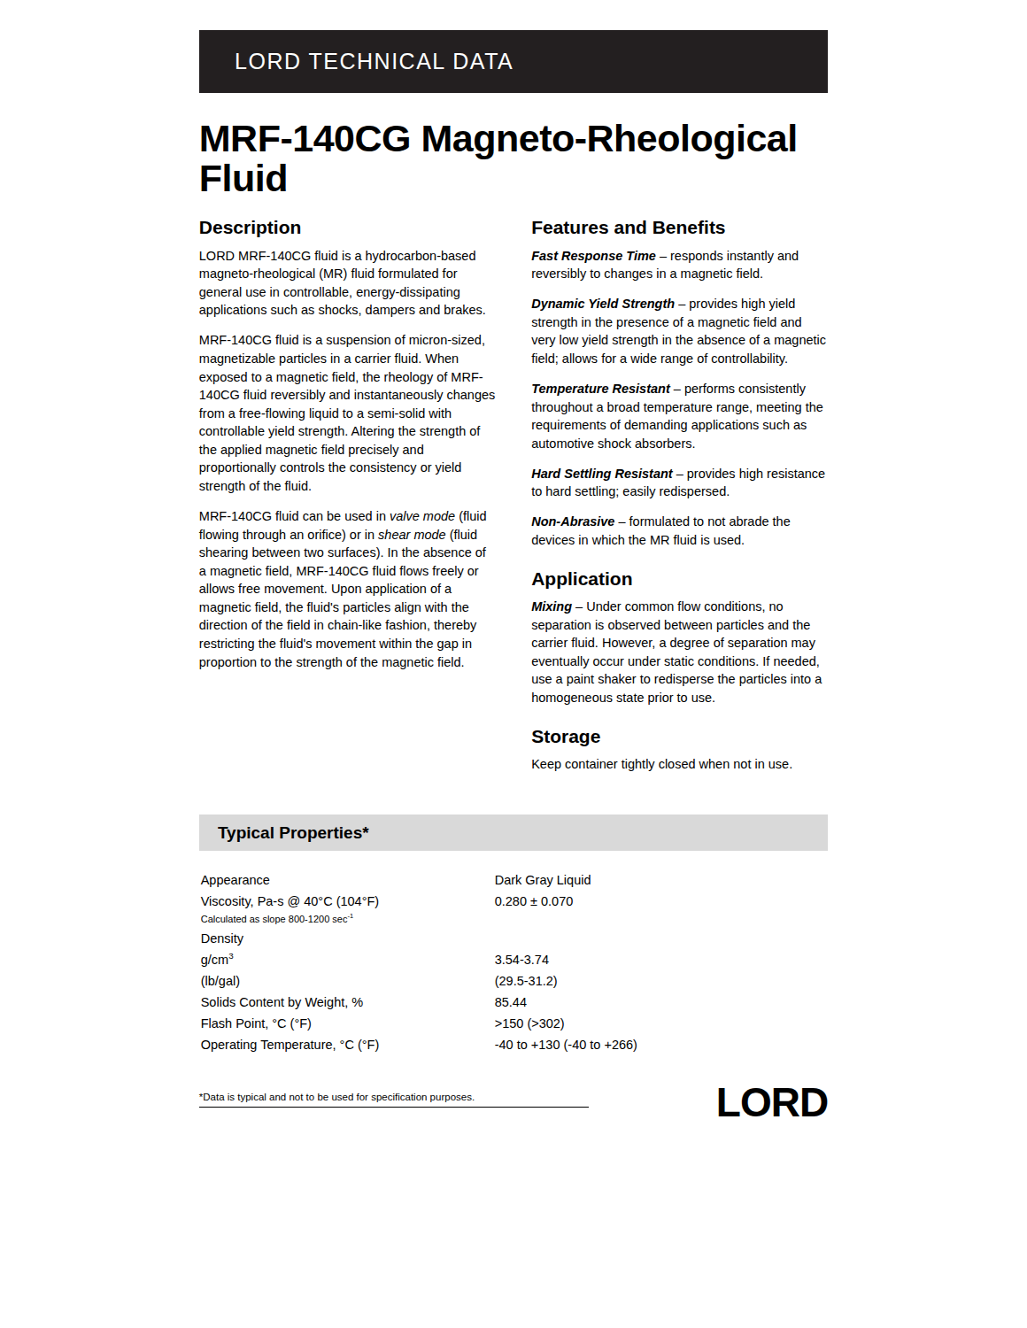LORD TECHNICAL DATA
MRF-140CG Magneto-Rheological Fluid
Description
LORD MRF-140CG fluid is a hydrocarbon-based magneto-rheological (MR) fluid formulated for general use in controllable, energy-dissipating applications such as shocks, dampers and brakes.
MRF-140CG fluid is a suspension of micron-sized, magnetizable particles in a carrier fluid. When exposed to a magnetic field, the rheology of MRF-140CG fluid reversibly and instantaneously changes from a free-flowing liquid to a semi-solid with controllable yield strength. Altering the strength of the applied magnetic field precisely and proportionally controls the consistency or yield strength of the fluid.
MRF-140CG fluid can be used in valve mode (fluid flowing through an orifice) or in shear mode (fluid shearing between two surfaces). In the absence of a magnetic field, MRF-140CG fluid flows freely or allows free movement. Upon application of a magnetic field, the fluid's particles align with the direction of the field in chain-like fashion, thereby restricting the fluid's movement within the gap in proportion to the strength of the magnetic field.
Features and Benefits
Fast Response Time – responds instantly and reversibly to changes in a magnetic field.
Dynamic Yield Strength – provides high yield strength in the presence of a magnetic field and very low yield strength in the absence of a magnetic field; allows for a wide range of controllability.
Temperature Resistant – performs consistently throughout a broad temperature range, meeting the requirements of demanding applications such as automotive shock absorbers.
Hard Settling Resistant – provides high resistance to hard settling; easily redispersed.
Non-Abrasive – formulated to not abrade the devices in which the MR fluid is used.
Application
Mixing – Under common flow conditions, no separation is observed between particles and the carrier fluid. However, a degree of separation may eventually occur under static conditions. If needed, use a paint shaker to redisperse the particles into a homogeneous state prior to use.
Storage
Keep container tightly closed when not in use.
Typical Properties*
| Appearance | Dark Gray Liquid |
| Viscosity, Pa-s @ 40°C (104°F) | 0.280 ± 0.070 |
| Calculated as slope 800-1200 sec -1 | |
| Density | |
| g/cm 3 | 3.54-3.74 |
| (lb/gal) | (29.5-31.2) |
| Solids Content by Weight, % | 85.44 |
| Flash Point, °C (°F) | >150 (>302) |
| Operating Temperature, °C (°F) | -40 to +130 (-40 to +266) |
*Data is typical and not to be used for specification purposes.
LORD